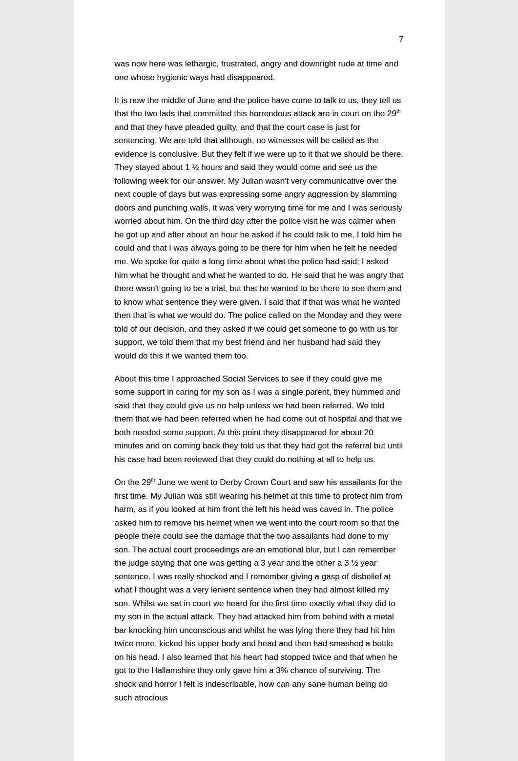7
was now here was lethargic, frustrated, angry and downright rude at time and one whose hygienic ways had disappeared.
It is now the middle of June and the police have come to talk to us, they tell us that the two lads that committed this horrendous attack are in court on the 29th and that they have pleaded guilty, and that the court case is just for sentencing. We are told that although, no witnesses will be called as the evidence is conclusive. But they felt if we were up to it that we should be there. They stayed about 1 ½ hours and said they would come and see us the following week for our answer. My Julian wasn't very communicative over the next couple of days but was expressing some angry aggression by slamming doors and punching walls, it was very worrying time for me and I was seriously worried about him. On the third day after the police visit he was calmer when he got up and after about an hour he asked if he could talk to me, I told him he could and that I was always going to be there for him when he felt he needed me. We spoke for quite a long time about what the police had said; I asked him what he thought and what he wanted to do. He said that he was angry that there wasn't going to be a trial, but that he wanted to be there to see them and to know what sentence they were given. I said that if that was what he wanted then that is what we would do. The police called on the Monday and they were told of our decision, and they asked if we could get someone to go with us for support, we told them that my best friend and her husband had said they would do this if we wanted them too.
About this time I approached Social Services to see if they could give me some support in caring for my son as I was a single parent, they hummed and said that they could give us no help unless we had been referred. We told them that we had been referred when he had come out of hospital and that we both needed some support. At this point they disappeared for about 20 minutes and on coming back they told us that they had got the referral but until his case had been reviewed that they could do nothing at all to help us.
On the 29th June we went to Derby Crown Court and saw his assailants for the first time. My Julian was still wearing his helmet at this time to protect him from harm, as if you looked at him front the left his head was caved in. The police asked him to remove his helmet when we went into the court room so that the people there could see the damage that the two assailants had done to my son. The actual court proceedings are an emotional blur, but I can remember the judge saying that one was getting a 3 year and the other a 3 ½ year sentence. I was really shocked and I remember giving a gasp of disbelief at what I thought was a very lenient sentence when they had almost killed my son. Whilst we sat in court we heard for the first time exactly what they did to my son in the actual attack. They had attacked him from behind with a metal bar knocking him unconscious and whilst he was lying there they had hit him twice more, kicked his upper body and head and then had smashed a bottle on his head. I also learned that his heart had stopped twice and that when he got to the Hallamshire they only gave him a 3% chance of surviving. The shock and horror I felt is indescribable, how can any sane human being do such atrocious